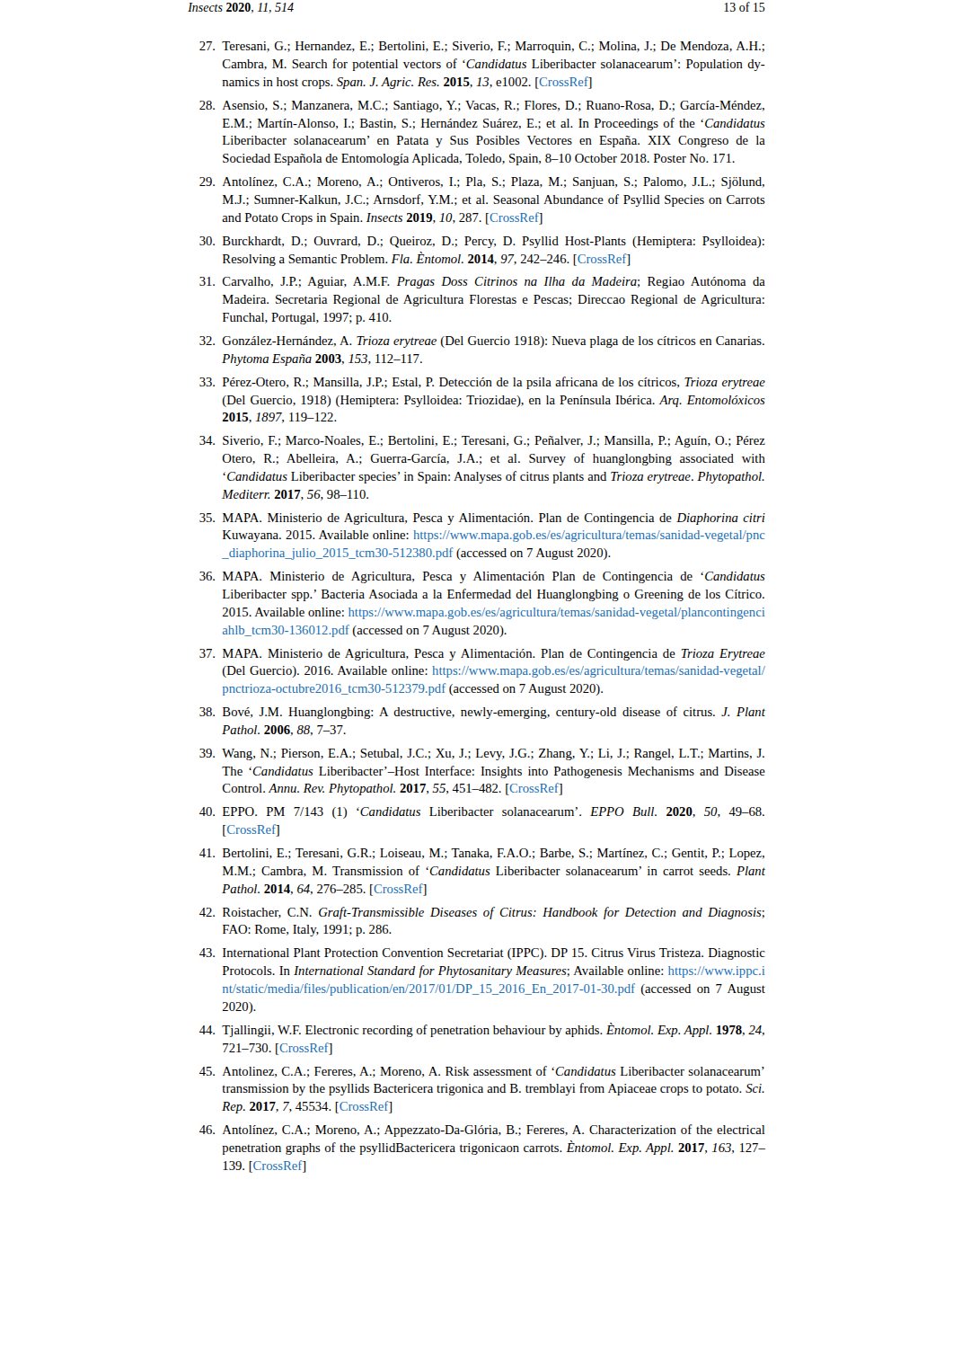Insects 2020, 11, 514
13 of 15
Teresani, G.; Hernandez, E.; Bertolini, E.; Siverio, F.; Marroquin, C.; Molina, J.; De Mendoza, A.H.; Cambra, M. Search for potential vectors of ‘Candidatus Liberibacter solanacearum’: Population dynamics in host crops. Span. J. Agric. Res. 2015, 13, e1002. [CrossRef]
Asensio, S.; Manzanera, M.C.; Santiago, Y.; Vacas, R.; Flores, D.; Ruano-Rosa, D.; García-Méndez, E.M.; Martín-Alonso, I.; Bastin, S.; Hernández Suárez, E.; et al. In Proceedings of the ‘Candidatus Liberibacter solanacearum’ en Patata y Sus Posibles Vectores en España. XIX Congreso de la Sociedad Española de Entomología Aplicada, Toledo, Spain, 8–10 October 2018. Poster No. 171.
Antolínez, C.A.; Moreno, A.; Ontiveros, I.; Pla, S.; Plaza, M.; Sanjuan, S.; Palomo, J.L.; Sjölund, M.J.; Sumner-Kalkun, J.C.; Arnsdorf, Y.M.; et al. Seasonal Abundance of Psyllid Species on Carrots and Potato Crops in Spain. Insects 2019, 10, 287. [CrossRef]
Burckhardt, D.; Ouvrard, D.; Queiroz, D.; Percy, D. Psyllid Host-Plants (Hemiptera: Psylloidea): Resolving a Semantic Problem. Fla. Èntomol. 2014, 97, 242–246. [CrossRef]
Carvalho, J.P.; Aguiar, A.M.F. Pragas Doss Citrinos na Ilha da Madeira; Regiao Autónoma da Madeira. Secretaria Regional de Agricultura Florestas e Pescas; Direccao Regional de Agricultura: Funchal, Portugal, 1997; p. 410.
González-Hernández, A. Trioza erytreae (Del Guercio 1918): Nueva plaga de los cítricos en Canarias. Phytoma España 2003, 153, 112–117.
Pérez-Otero, R.; Mansilla, J.P.; Estal, P. Detección de la psila africana de los cítricos, Trioza erytreae (Del Guercio, 1918) (Hemiptera: Psylloidea: Triozidae), en la Península Ibérica. Arq. Entomolóxicos 2015, 1897, 119–122.
Siverio, F.; Marco-Noales, E.; Bertolini, E.; Teresani, G.; Peñalver, J.; Mansilla, P.; Aguín, O.; Pérez Otero, R.; Abelleira, A.; Guerra-García, J.A.; et al. Survey of huanglongbing associated with ‘Candidatus Liberibacter species’ in Spain: Analyses of citrus plants and Trioza erytreae. Phytopathol. Mediterr. 2017, 56, 98–110.
MAPA. Ministerio de Agricultura, Pesca y Alimentación. Plan de Contingencia de Diaphorina citri Kuwayana. 2015. Available online: https://www.mapa.gob.es/es/agricultura/temas/sanidad-vegetal/pnc_diaphorina_julio_2015_tcm30-512380.pdf (accessed on 7 August 2020).
MAPA. Ministerio de Agricultura, Pesca y Alimentación Plan de Contingencia de ‘Candidatus Liberibacter spp.’ Bacteria Asociada a la Enfermedad del Huanglongbing o Greening de los Cítrico. 2015. Available online: https://www.mapa.gob.es/es/agricultura/temas/sanidad-vegetal/plancontingenciahlb_tcm30-136012.pdf (accessed on 7 August 2020).
MAPA. Ministerio de Agricultura, Pesca y Alimentación. Plan de Contingencia de Trioza Erytreae (Del Guercio). 2016. Available online: https://www.mapa.gob.es/es/agricultura/temas/sanidad-vegetal/pnctrioza-octubre2016_tcm30-512379.pdf (accessed on 7 August 2020).
Bové, J.M. Huanglongbing: A destructive, newly-emerging, century-old disease of citrus. J. Plant Pathol. 2006, 88, 7–37.
Wang, N.; Pierson, E.A.; Setubal, J.C.; Xu, J.; Levy, J.G.; Zhang, Y.; Li, J.; Rangel, L.T.; Martins, J. The ‘Candidatus Liberibacter’–Host Interface: Insights into Pathogenesis Mechanisms and Disease Control. Annu. Rev. Phytopathol. 2017, 55, 451–482. [CrossRef]
EPPO. PM 7/143 (1) ‘Candidatus Liberibacter solanacearum’. EPPO Bull. 2020, 50, 49–68. [CrossRef]
Bertolini, E.; Teresani, G.R.; Loiseau, M.; Tanaka, F.A.O.; Barbe, S.; Martínez, C.; Gentit, P.; Lopez, M.M.; Cambra, M. Transmission of ‘Candidatus Liberibacter solanacearum’ in carrot seeds. Plant Pathol. 2014, 64, 276–285. [CrossRef]
Roistacher, C.N. Graft-Transmissible Diseases of Citrus: Handbook for Detection and Diagnosis; FAO: Rome, Italy, 1991; p. 286.
International Plant Protection Convention Secretariat (IPPC). DP 15. Citrus Virus Tristeza. Diagnostic Protocols. In International Standard for Phytosanitary Measures; Available online: https://www.ippc.int/static/media/files/publication/en/2017/01/DP_15_2016_En_2017-01-30.pdf (accessed on 7 August 2020).
Tjallingii, W.F. Electronic recording of penetration behaviour by aphids. Èntomol. Exp. Appl. 1978, 24, 721–730. [CrossRef]
Antolinez, C.A.; Fereres, A.; Moreno, A. Risk assessment of ‘Candidatus Liberibacter solanacearum’ transmission by the psyllids Bactericera trigonica and B. tremblayi from Apiaceae crops to potato. Sci. Rep. 2017, 7, 45534. [CrossRef]
Antolínez, C.A.; Moreno, A.; Appezzato-Da-Glória, B.; Fereres, A. Characterization of the electrical penetration graphs of the psyllidBactericera trigonicaon carrots. Èntomol. Exp. Appl. 2017, 163, 127–139. [CrossRef]